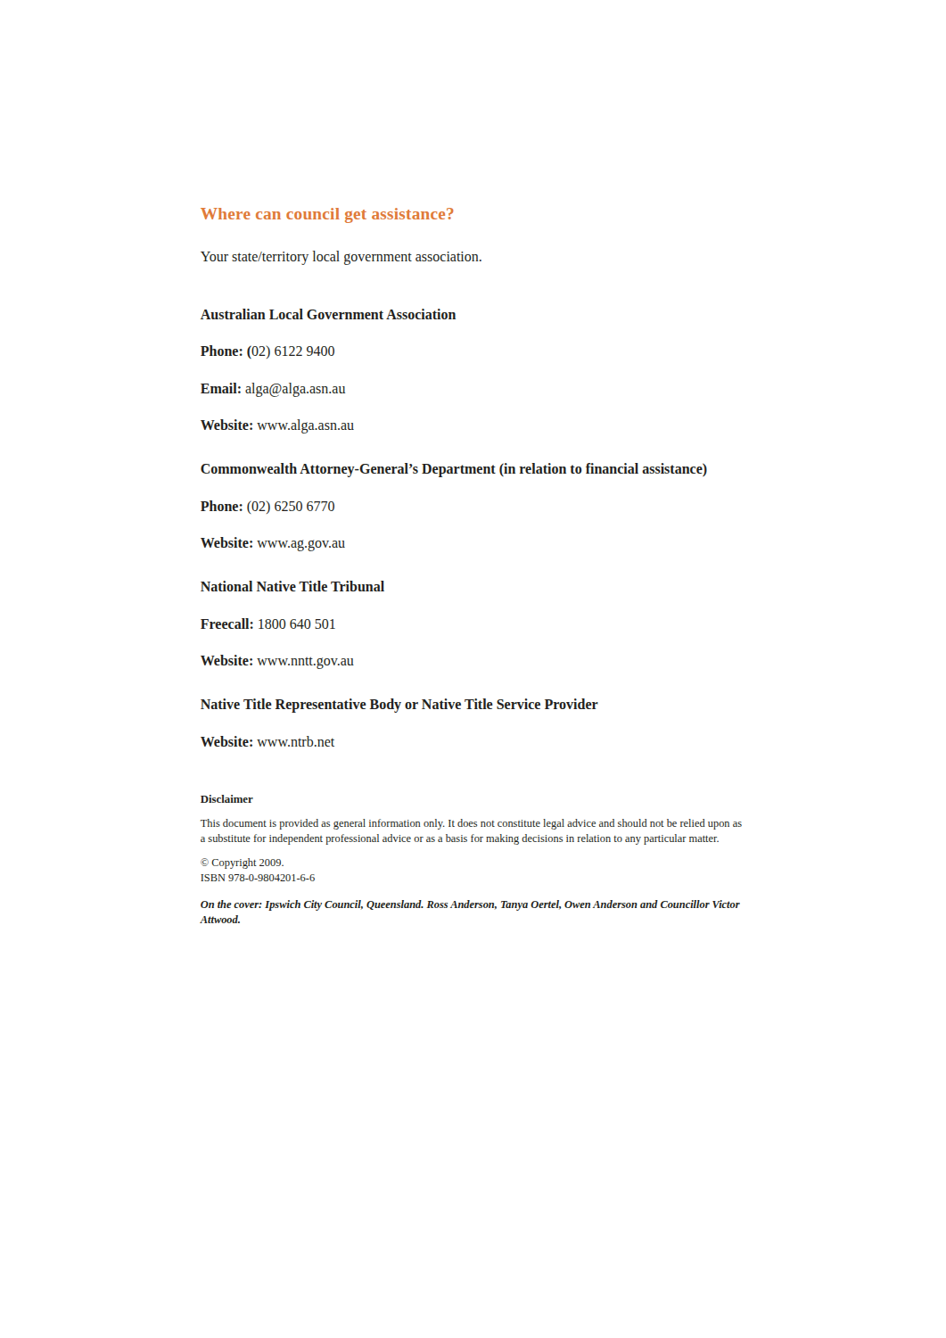Where can council get assistance?
Your state/territory local government association.
Australian Local Government Association
Phone: (02) 6122 9400
Email: alga@alga.asn.au
Website: www.alga.asn.au
Commonwealth Attorney-General’s Department (in relation to financial assistance)
Phone: (02) 6250 6770
Website: www.ag.gov.au
National Native Title Tribunal
Freecall: 1800 640 501
Website: www.nntt.gov.au
Native Title Representative Body or Native Title Service Provider
Website: www.ntrb.net
Disclaimer
This document is provided as general information only. It does not constitute legal advice and should not be relied upon as a substitute for independent professional advice or as a basis for making decisions in relation to any particular matter.
© Copyright 2009. ISBN 978-0-9804201-6-6
On the cover: Ipswich City Council, Queensland. Ross Anderson, Tanya Oertel, Owen Anderson and Councillor Victor Attwood.